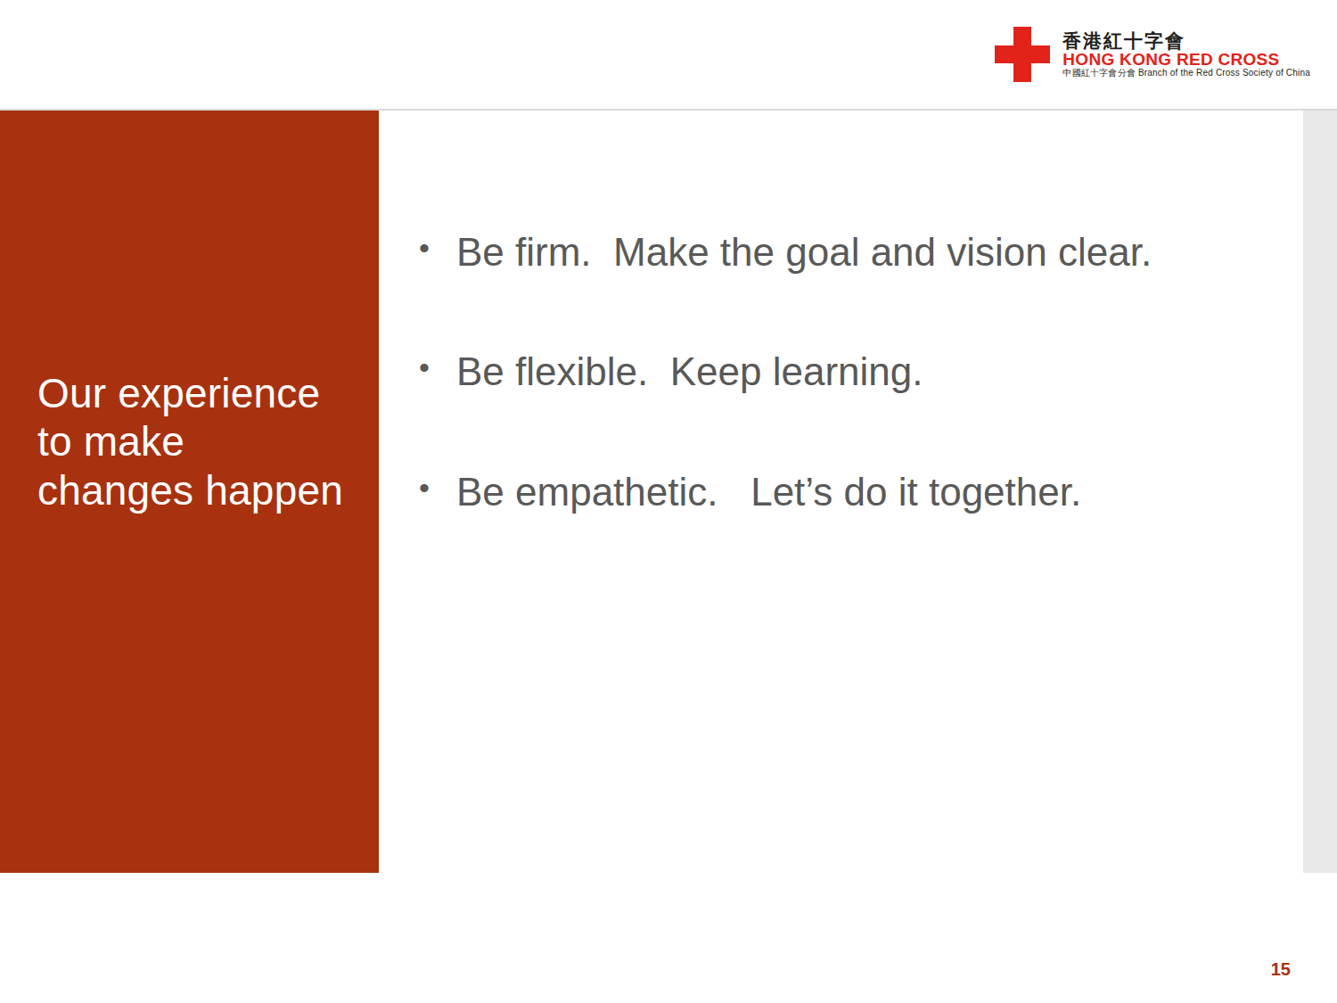香港紅十字會
HONG KONG RED CROSS
中國紅十字會分會 Branch of the Red Cross Society of China
Our experience to make changes happen
Be firm. Make the goal and vision clear.
Be flexible. Keep learning.
Be empathetic. Let’s do it together.
15